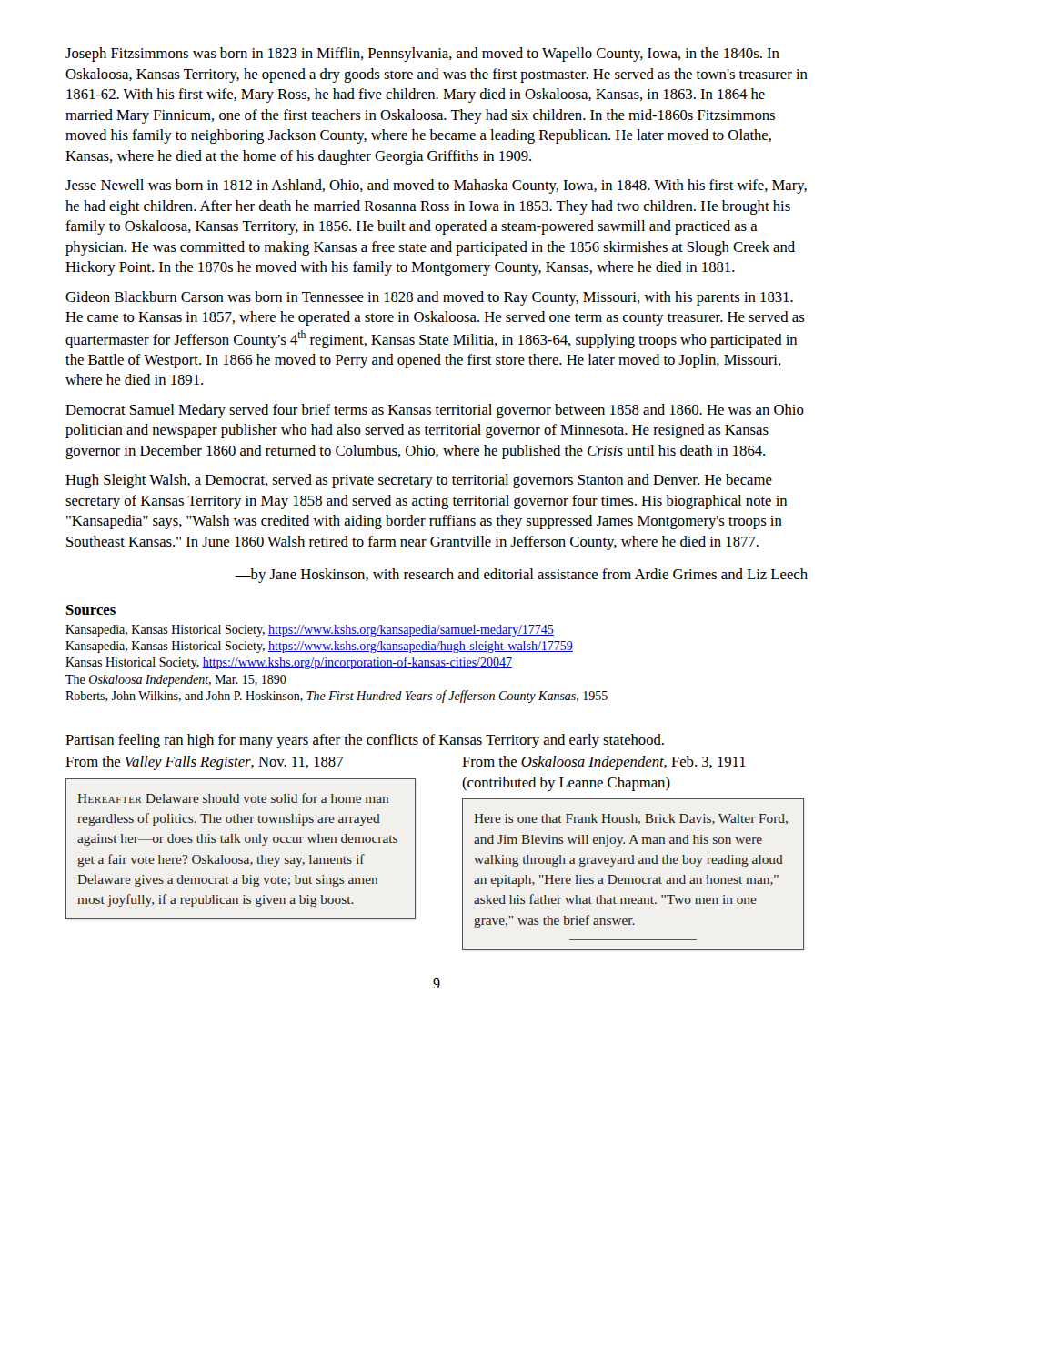Joseph Fitzsimmons was born in 1823 in Mifflin, Pennsylvania, and moved to Wapello County, Iowa, in the 1840s. In Oskaloosa, Kansas Territory, he opened a dry goods store and was the first postmaster. He served as the town's treasurer in 1861-62. With his first wife, Mary Ross, he had five children. Mary died in Oskaloosa, Kansas, in 1863. In 1864 he married Mary Finnicum, one of the first teachers in Oskaloosa. They had six children. In the mid-1860s Fitzsimmons moved his family to neighboring Jackson County, where he became a leading Republican. He later moved to Olathe, Kansas, where he died at the home of his daughter Georgia Griffiths in 1909.
Jesse Newell was born in 1812 in Ashland, Ohio, and moved to Mahaska County, Iowa, in 1848. With his first wife, Mary, he had eight children. After her death he married Rosanna Ross in Iowa in 1853. They had two children. He brought his family to Oskaloosa, Kansas Territory, in 1856. He built and operated a steam-powered sawmill and practiced as a physician. He was committed to making Kansas a free state and participated in the 1856 skirmishes at Slough Creek and Hickory Point. In the 1870s he moved with his family to Montgomery County, Kansas, where he died in 1881.
Gideon Blackburn Carson was born in Tennessee in 1828 and moved to Ray County, Missouri, with his parents in 1831. He came to Kansas in 1857, where he operated a store in Oskaloosa. He served one term as county treasurer. He served as quartermaster for Jefferson County's 4th regiment, Kansas State Militia, in 1863-64, supplying troops who participated in the Battle of Westport. In 1866 he moved to Perry and opened the first store there. He later moved to Joplin, Missouri, where he died in 1891.
Democrat Samuel Medary served four brief terms as Kansas territorial governor between 1858 and 1860. He was an Ohio politician and newspaper publisher who had also served as territorial governor of Minnesota. He resigned as Kansas governor in December 1860 and returned to Columbus, Ohio, where he published the Crisis until his death in 1864.
Hugh Sleight Walsh, a Democrat, served as private secretary to territorial governors Stanton and Denver. He became secretary of Kansas Territory in May 1858 and served as acting territorial governor four times. His biographical note in "Kansapedia" says, "Walsh was credited with aiding border ruffians as they suppressed James Montgomery's troops in Southeast Kansas." In June 1860 Walsh retired to farm near Grantville in Jefferson County, where he died in 1877.
—by Jane Hoskinson, with research and editorial assistance from Ardie Grimes and Liz Leech
Sources
Kansapedia, Kansas Historical Society, https://www.kshs.org/kansapedia/samuel-medary/17745
Kansapedia, Kansas Historical Society, https://www.kshs.org/kansapedia/hugh-sleight-walsh/17759
Kansas Historical Society, https://www.kshs.org/p/incorporation-of-kansas-cities/20047
The Oskaloosa Independent, Mar. 15, 1890
Roberts, John Wilkins, and John P. Hoskinson, The First Hundred Years of Jefferson County Kansas, 1955
Partisan feeling ran high for many years after the conflicts of Kansas Territory and early statehood.
| From the Valley Falls Register , Nov. 11, 1887 Hereafter Delaware should vote solid for a home man regardless of politics. The other townships are arrayed against her—or does this talk only occur when democrats get a fair vote here? Oskaloosa, they say, laments if Delaware gives a democrat a big vote; but sings amen most joyfully, if a republican is given a big boost. | From the Oskaloosa Independent , Feb. 3, 1911 (contributed by Leanne Chapman) Here is one that Frank Housh, Brick Davis, Walter Ford, and Jim Blevins will enjoy. A man and his son were walking through a graveyard and the boy reading aloud an epitaph, "Here lies a Democrat and an honest man," asked his father what that meant. "Two men in one grave," was the brief answer. |
9